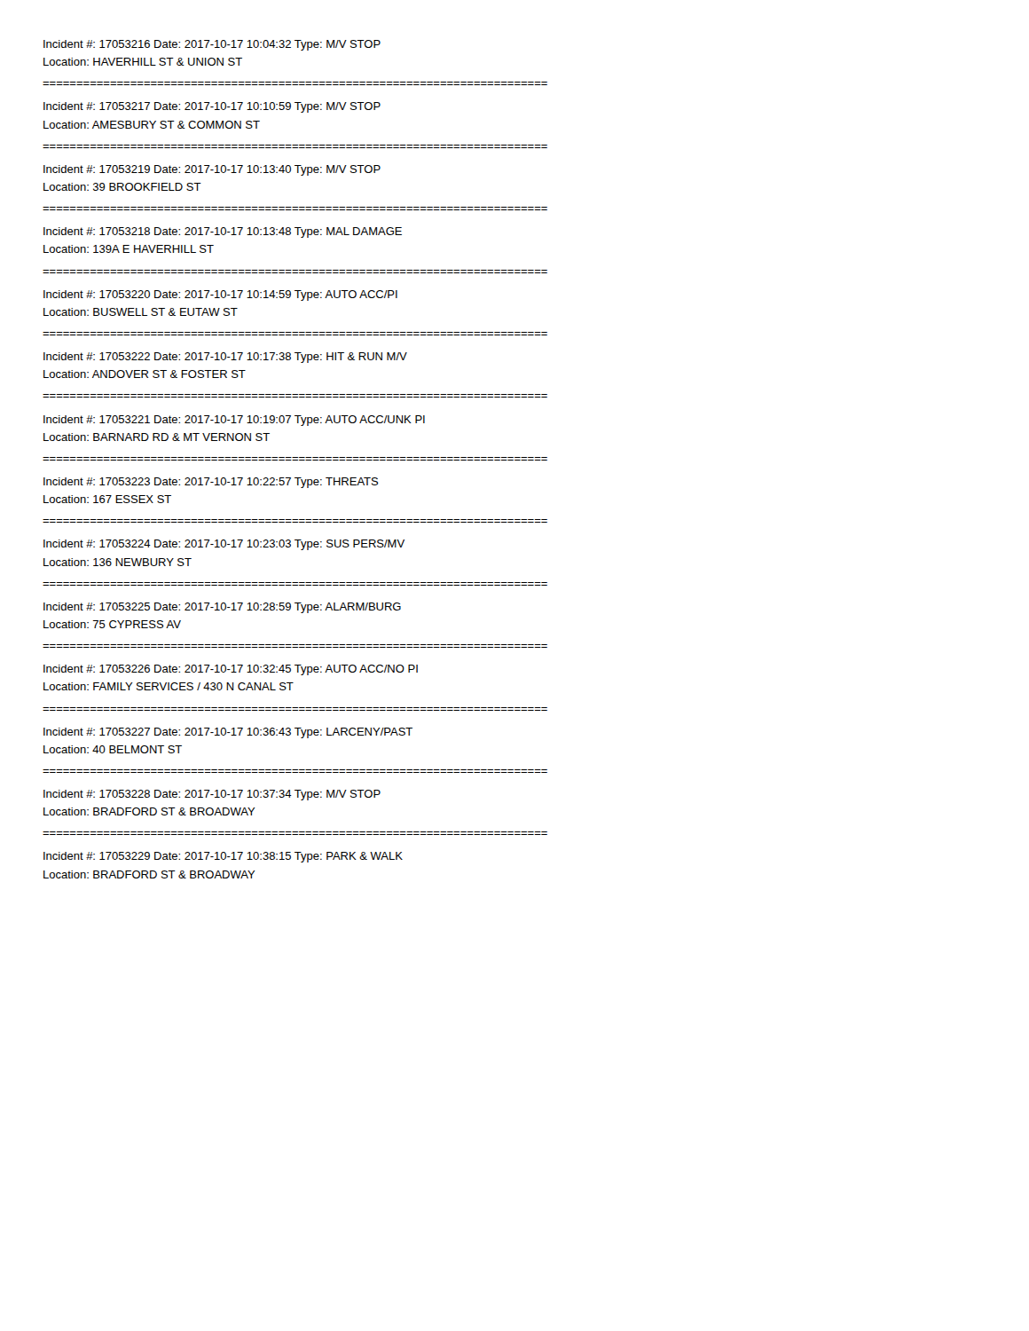Incident #: 17053216 Date: 2017-10-17 10:04:32 Type: M/V STOP
Location: HAVERHILL ST & UNION ST
===========================================================================
Incident #: 17053217 Date: 2017-10-17 10:10:59 Type: M/V STOP
Location: AMESBURY ST & COMMON ST
===========================================================================
Incident #: 17053219 Date: 2017-10-17 10:13:40 Type: M/V STOP
Location: 39 BROOKFIELD ST
===========================================================================
Incident #: 17053218 Date: 2017-10-17 10:13:48 Type: MAL DAMAGE
Location: 139A E HAVERHILL ST
===========================================================================
Incident #: 17053220 Date: 2017-10-17 10:14:59 Type: AUTO ACC/PI
Location: BUSWELL ST & EUTAW ST
===========================================================================
Incident #: 17053222 Date: 2017-10-17 10:17:38 Type: HIT & RUN M/V
Location: ANDOVER ST & FOSTER ST
===========================================================================
Incident #: 17053221 Date: 2017-10-17 10:19:07 Type: AUTO ACC/UNK PI
Location: BARNARD RD & MT VERNON ST
===========================================================================
Incident #: 17053223 Date: 2017-10-17 10:22:57 Type: THREATS
Location: 167 ESSEX ST
===========================================================================
Incident #: 17053224 Date: 2017-10-17 10:23:03 Type: SUS PERS/MV
Location: 136 NEWBURY ST
===========================================================================
Incident #: 17053225 Date: 2017-10-17 10:28:59 Type: ALARM/BURG
Location: 75 CYPRESS AV
===========================================================================
Incident #: 17053226 Date: 2017-10-17 10:32:45 Type: AUTO ACC/NO PI
Location: FAMILY SERVICES / 430 N CANAL ST
===========================================================================
Incident #: 17053227 Date: 2017-10-17 10:36:43 Type: LARCENY/PAST
Location: 40 BELMONT ST
===========================================================================
Incident #: 17053228 Date: 2017-10-17 10:37:34 Type: M/V STOP
Location: BRADFORD ST & BROADWAY
===========================================================================
Incident #: 17053229 Date: 2017-10-17 10:38:15 Type: PARK & WALK
Location: BRADFORD ST & BROADWAY